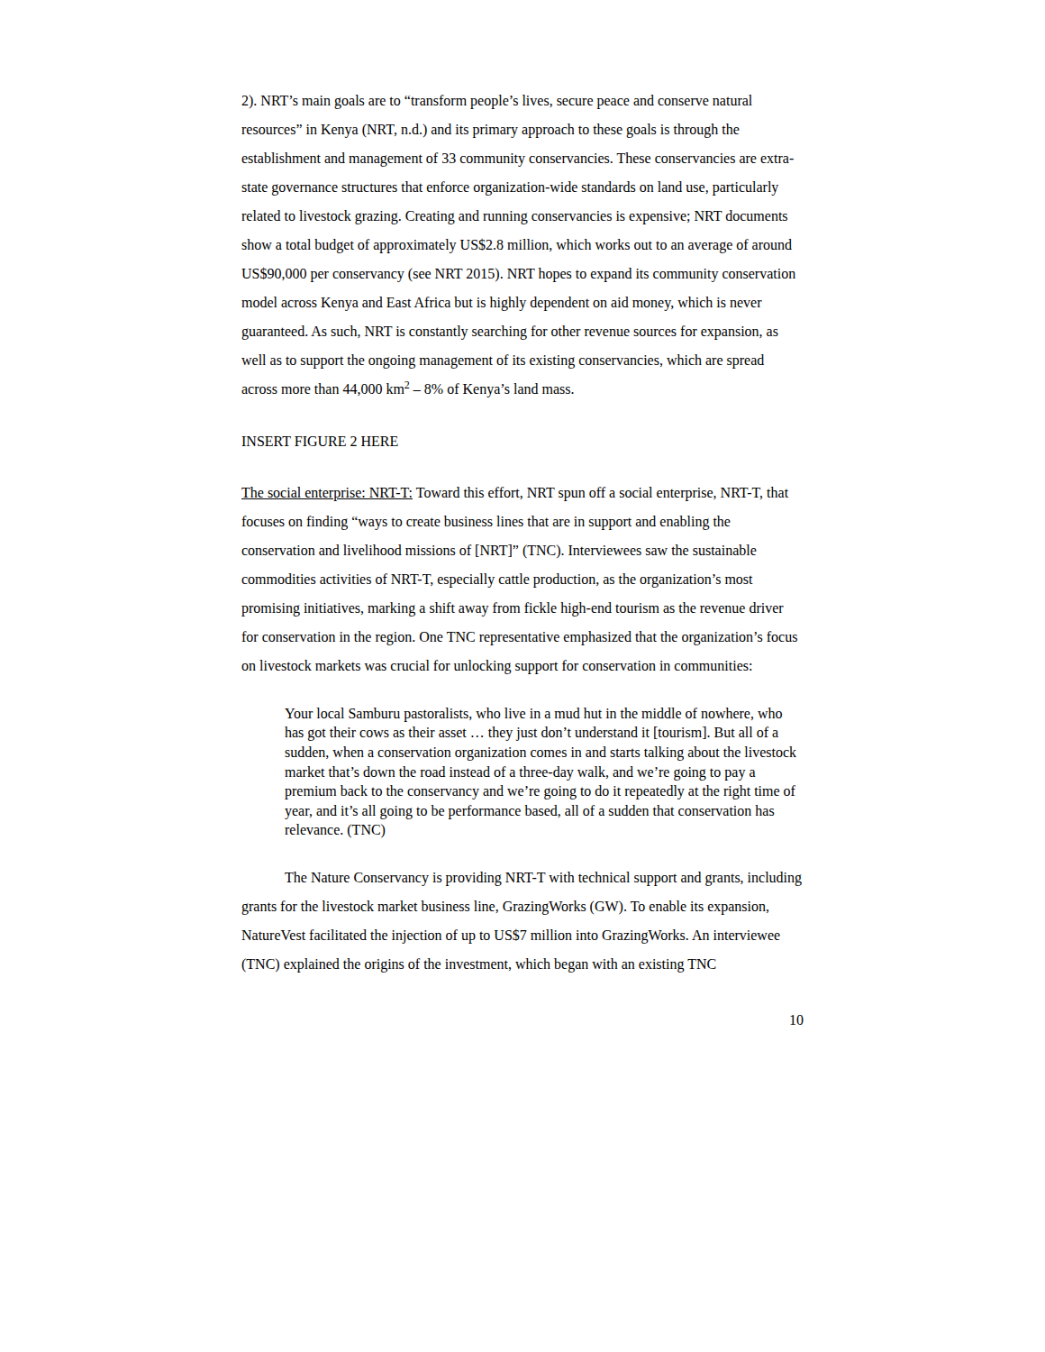2). NRT’s main goals are to “transform people’s lives, secure peace and conserve natural resources” in Kenya (NRT, n.d.) and its primary approach to these goals is through the establishment and management of 33 community conservancies. These conservancies are extra-state governance structures that enforce organization-wide standards on land use, particularly related to livestock grazing. Creating and running conservancies is expensive; NRT documents show a total budget of approximately US$2.8 million, which works out to an average of around US$90,000 per conservancy (see NRT 2015). NRT hopes to expand its community conservation model across Kenya and East Africa but is highly dependent on aid money, which is never guaranteed. As such, NRT is constantly searching for other revenue sources for expansion, as well as to support the ongoing management of its existing conservancies, which are spread across more than 44,000 km2 – 8% of Kenya’s land mass.
INSERT FIGURE 2 HERE
The social enterprise: NRT-T: Toward this effort, NRT spun off a social enterprise, NRT-T, that focuses on finding “ways to create business lines that are in support and enabling the conservation and livelihood missions of [NRT]” (TNC). Interviewees saw the sustainable commodities activities of NRT-T, especially cattle production, as the organization’s most promising initiatives, marking a shift away from fickle high-end tourism as the revenue driver for conservation in the region. One TNC representative emphasized that the organization’s focus on livestock markets was crucial for unlocking support for conservation in communities:
Your local Samburu pastoralists, who live in a mud hut in the middle of nowhere, who has got their cows as their asset … they just don’t understand it [tourism]. But all of a sudden, when a conservation organization comes in and starts talking about the livestock market that’s down the road instead of a three-day walk, and we’re going to pay a premium back to the conservancy and we’re going to do it repeatedly at the right time of year, and it’s all going to be performance based, all of a sudden that conservation has relevance. (TNC)
The Nature Conservancy is providing NRT-T with technical support and grants, including grants for the livestock market business line, GrazingWorks (GW). To enable its expansion, NatureVest facilitated the injection of up to US$7 million into GrazingWorks. An interviewee (TNC) explained the origins of the investment, which began with an existing TNC
10